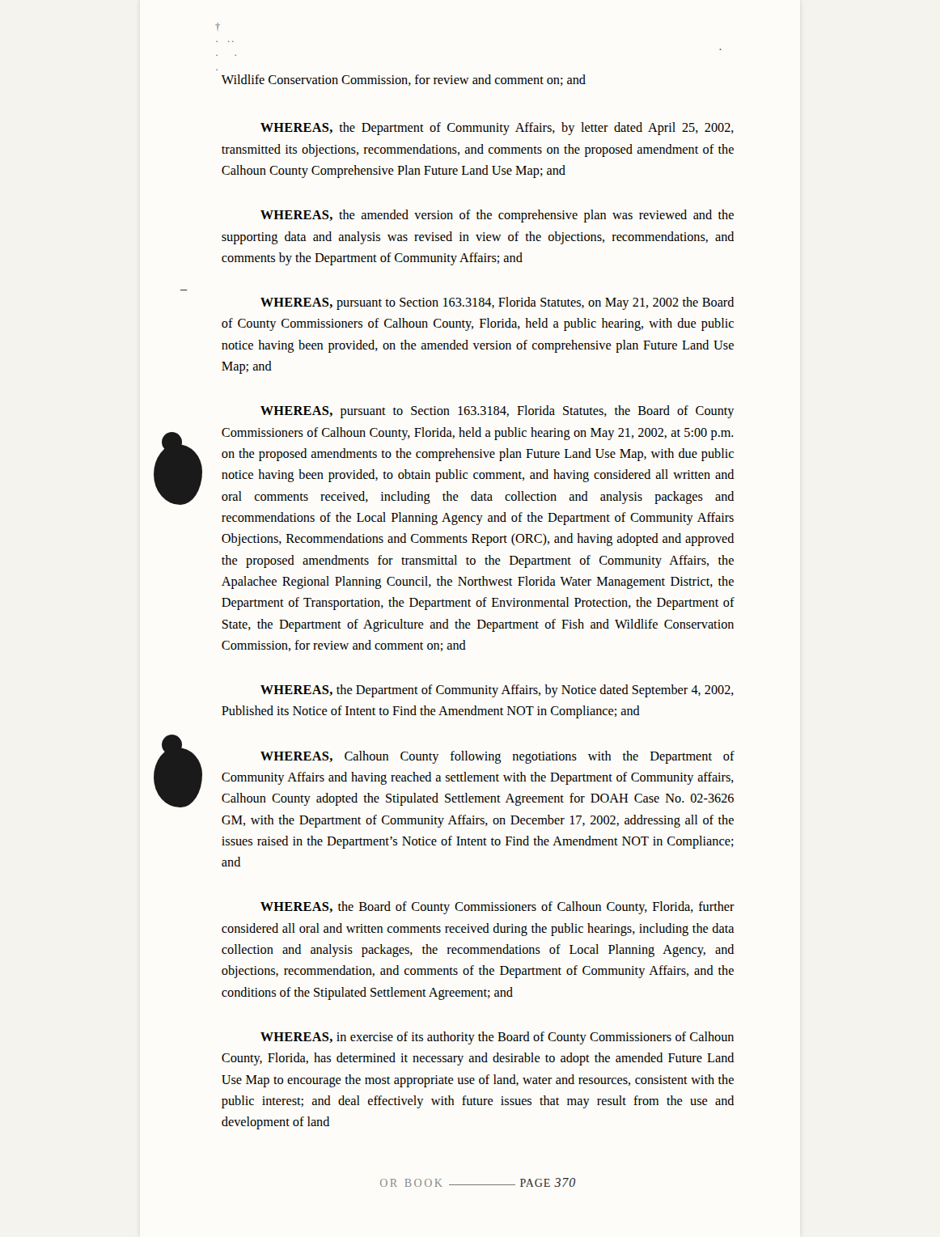† · ·· · · ·
·
–
Wildlife Conservation Commission, for review and comment on; and
WHEREAS, the Department of Community Affairs, by letter dated April 25, 2002, transmitted its objections, recommendations, and comments on the proposed amendment of the Calhoun County Comprehensive Plan Future Land Use Map; and
WHEREAS, the amended version of the comprehensive plan was reviewed and the supporting data and analysis was revised in view of the objections, recommendations, and comments by the Department of Community Affairs; and
WHEREAS, pursuant to Section 163.3184, Florida Statutes, on May 21, 2002 the Board of County Commissioners of Calhoun County, Florida, held a public hearing, with due public notice having been provided, on the amended version of comprehensive plan Future Land Use Map; and
WHEREAS, pursuant to Section 163.3184, Florida Statutes, the Board of County Commissioners of Calhoun County, Florida, held a public hearing on May 21, 2002, at 5:00 p.m. on the proposed amendments to the comprehensive plan Future Land Use Map, with due public notice having been provided, to obtain public comment, and having considered all written and oral comments received, including the data collection and analysis packages and recommendations of the Local Planning Agency and of the Department of Community Affairs Objections, Recommendations and Comments Report (ORC), and having adopted and approved the proposed amendments for transmittal to the Department of Community Affairs, the Apalachee Regional Planning Council, the Northwest Florida Water Management District, the Department of Transportation, the Department of Environmental Protection, the Department of State, the Department of Agriculture and the Department of Fish and Wildlife Conservation Commission, for review and comment on; and
WHEREAS, the Department of Community Affairs, by Notice dated September 4, 2002, Published its Notice of Intent to Find the Amendment NOT in Compliance; and
WHEREAS, Calhoun County following negotiations with the Department of Community Affairs and having reached a settlement with the Department of Community affairs, Calhoun County adopted the Stipulated Settlement Agreement for DOAH Case No. 02-3626 GM, with the Department of Community Affairs, on December 17, 2002, addressing all of the issues raised in the Department’s Notice of Intent to Find the Amendment NOT in Compliance; and
WHEREAS, the Board of County Commissioners of Calhoun County, Florida, further considered all oral and written comments received during the public hearings, including the data collection and analysis packages, the recommendations of Local Planning Agency, and objections, recommendation, and comments of the Department of Community Affairs, and the conditions of the Stipulated Settlement Agreement; and
WHEREAS, in exercise of its authority the Board of County Commissioners of Calhoun County, Florida, has determined it necessary and desirable to adopt the amended Future Land Use Map to encourage the most appropriate use of land, water and resources, consistent with the public interest; and deal effectively with future issues that may result from the use and development of land
OR BOOK PAGE 370